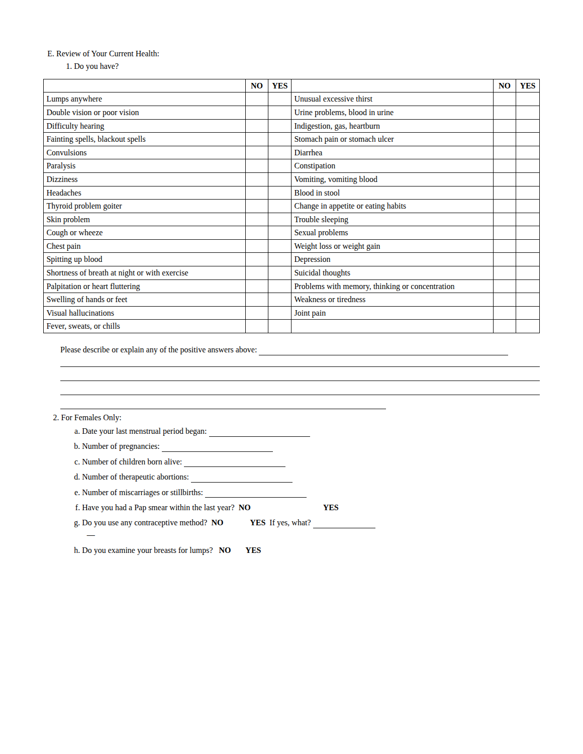Review of Your Current Health:
Do you have?
| | NO | YES | | NO | YES |
| --- | --- | --- | --- | --- | --- |
| Lumps anywhere | | | Unusual excessive thirst | | |
| Double vision or poor vision | | | Urine problems, blood in urine | | |
| Difficulty hearing | | | Indigestion, gas, heartburn | | |
| Fainting spells, blackout spells | | | Stomach pain or stomach ulcer | | |
| Convulsions | | | Diarrhea | | |
| Paralysis | | | Constipation | | |
| Dizziness | | | Vomiting, vomiting blood | | |
| Headaches | | | Blood in stool | | |
| Thyroid problem goiter | | | Change in appetite or eating habits | | |
| Skin problem | | | Trouble sleeping | | |
| Cough or wheeze | | | Sexual problems | | |
| Chest pain | | | Weight loss or weight gain | | |
| Spitting up blood | | | Depression | | |
| Shortness of breath at night or with exercise | | | Suicidal thoughts | | |
| Palpitation or heart fluttering | | | Problems with memory, thinking or concentration | | |
| Swelling of hands or feet | | | Weakness or tiredness | | |
| Visual hallucinations | | | Joint pain | | |
| Fever, sweats, or chills | | | | | |
Please describe or explain any of the positive answers above:
For Females Only:
Date your last menstrual period began:
Number of pregnancies:
Number of children born alive:
Number of therapeutic abortions:
Number of miscarriages or stillbirths:
Have you had a Pap smear within the last year? NO YES
Do you use any contraceptive method? NO YES If yes, what? —
Do you examine your breasts for lumps? NO YES